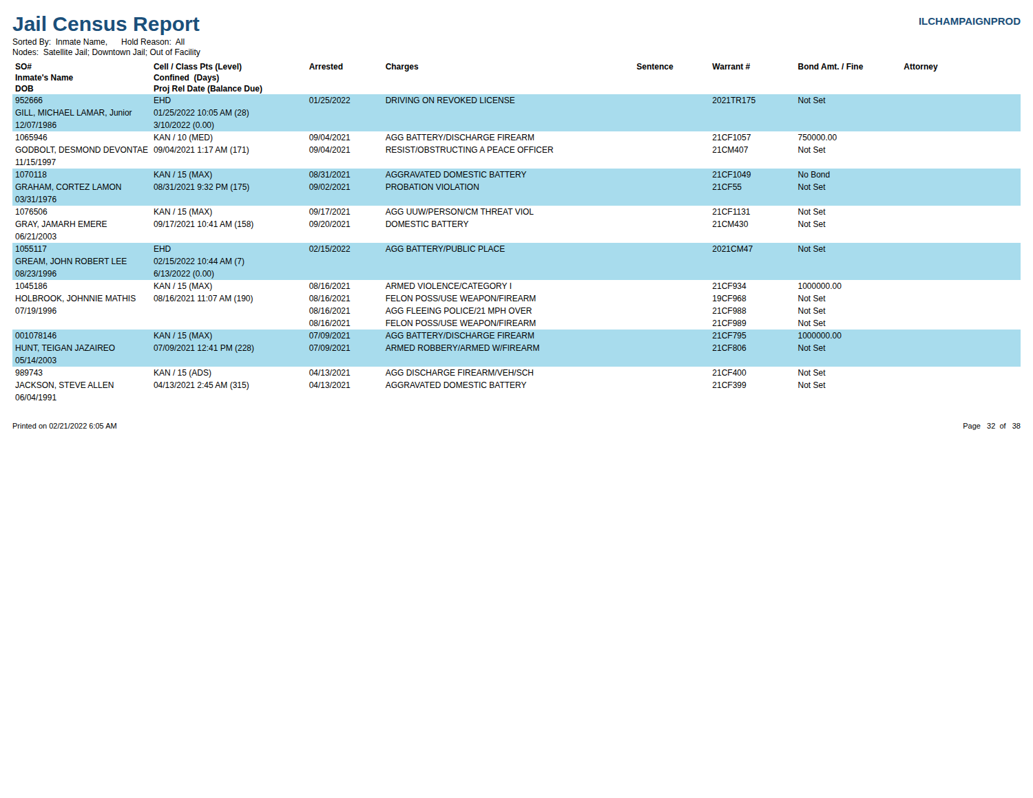ILCHAMPAIGNPROD
Jail Census Report
Sorted By: Inmate Name, Hold Reason: All
Nodes: Satellite Jail; Downtown Jail; Out of Facility
| SO# | Cell / Class Pts (Level) | Arrested | Charges | Sentence | Warrant # | Bond Amt. / Fine | Attorney |
| --- | --- | --- | --- | --- | --- | --- | --- |
| Inmate's Name | Confined (Days) | | | | | | |
| DOB | Proj Rel Date (Balance Due) | | | | | | |
| 952666 | EHD | 01/25/2022 | DRIVING ON REVOKED LICENSE | | 2021TR175 | Not Set | |
| GILL, MICHAEL LAMAR, Junior | 01/25/2022 10:05 AM (28) | | | | | | |
| 12/07/1986 | 3/10/2022 (0.00) | | | | | | |
| 1065946 | KAN / 10 (MED) | 09/04/2021 | AGG BATTERY/DISCHARGE FIREARM | | 21CF1057 | 750000.00 | |
| GODBOLT, DESMOND DEVONTAE | 09/04/2021 1:17 AM (171) | 09/04/2021 | RESIST/OBSTRUCTING A PEACE OFFICER | | 21CM407 | Not Set | |
| 11/15/1997 | | | | | | | |
| 1070118 | KAN / 15 (MAX) | 08/31/2021 | AGGRAVATED DOMESTIC BATTERY | | 21CF1049 | No Bond | |
| GRAHAM, CORTEZ LAMON | 08/31/2021 9:32 PM (175) | 09/02/2021 | PROBATION VIOLATION | | 21CF55 | Not Set | |
| 03/31/1976 | | | | | | | |
| 1076506 | KAN / 15 (MAX) | 09/17/2021 | AGG UUW/PERSON/CM THREAT VIOL | | 21CF1131 | Not Set | |
| GRAY, JAMARH EMERE | 09/17/2021 10:41 AM (158) | 09/20/2021 | DOMESTIC BATTERY | | 21CM430 | Not Set | |
| 06/21/2003 | | | | | | | |
| 1055117 | EHD | 02/15/2022 | AGG BATTERY/PUBLIC PLACE | | 2021CM47 | Not Set | |
| GREAM, JOHN ROBERT LEE | 02/15/2022 10:44 AM (7) | | | | | | |
| 08/23/1996 | 6/13/2022 (0.00) | | | | | | |
| 1045186 | KAN / 15 (MAX) | 08/16/2021 | ARMED VIOLENCE/CATEGORY I | | 21CF934 | 1000000.00 | |
| HOLBROOK, JOHNNIE MATHIS | 08/16/2021 11:07 AM (190) | 08/16/2021 | FELON POSS/USE WEAPON/FIREARM | | 19CF968 | Not Set | |
| 07/19/1996 | | 08/16/2021 | AGG FLEEING POLICE/21 MPH OVER | | 21CF988 | Not Set | |
| | | 08/16/2021 | FELON POSS/USE WEAPON/FIREARM | | 21CF989 | Not Set | |
| 001078146 | KAN / 15 (MAX) | 07/09/2021 | AGG BATTERY/DISCHARGE FIREARM | | 21CF795 | 1000000.00 | |
| HUNT, TEIGAN JAZAIREO | 07/09/2021 12:41 PM (228) | 07/09/2021 | ARMED ROBBERY/ARMED W/FIREARM | | 21CF806 | Not Set | |
| 05/14/2003 | | | | | | | |
| 989743 | KAN / 15 (ADS) | 04/13/2021 | AGG DISCHARGE FIREARM/VEH/SCH | | 21CF400 | Not Set | |
| JACKSON, STEVE ALLEN | 04/13/2021 2:45 AM (315) | 04/13/2021 | AGGRAVATED DOMESTIC BATTERY | | 21CF399 | Not Set | |
| 06/04/1991 | | | | | | | |
Printed on 02/21/2022 6:05 AM
Page 32 of 38